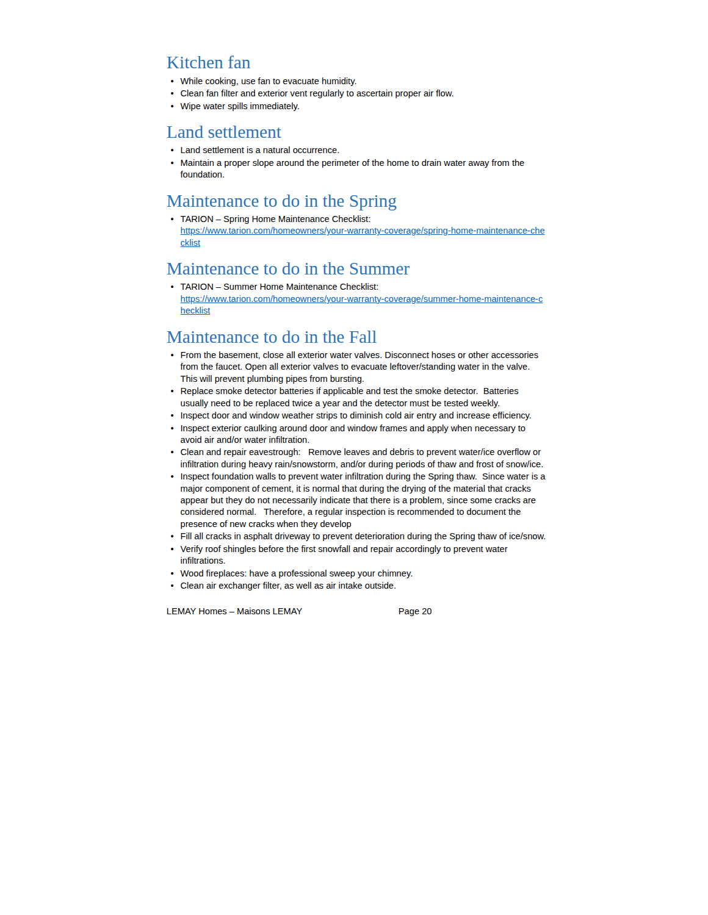Kitchen fan
While cooking, use fan to evacuate humidity.
Clean fan filter and exterior vent regularly to ascertain proper air flow.
Wipe water spills immediately.
Land settlement
Land settlement is a natural occurrence.
Maintain a proper slope around the perimeter of the home to drain water away from the foundation.
Maintenance to do in the Spring
TARION – Spring Home Maintenance Checklist: https://www.tarion.com/homeowners/your-warranty-coverage/spring-home-maintenance-checklist
Maintenance to do in the Summer
TARION – Summer Home Maintenance Checklist: https://www.tarion.com/homeowners/your-warranty-coverage/summer-home-maintenance-checklist
Maintenance to do in the Fall
From the basement, close all exterior water valves. Disconnect hoses or other accessories from the faucet. Open all exterior valves to evacuate leftover/standing water in the valve. This will prevent plumbing pipes from bursting.
Replace smoke detector batteries if applicable and test the smoke detector. Batteries usually need to be replaced twice a year and the detector must be tested weekly.
Inspect door and window weather strips to diminish cold air entry and increase efficiency.
Inspect exterior caulking around door and window frames and apply when necessary to avoid air and/or water infiltration.
Clean and repair eavestrough: Remove leaves and debris to prevent water/ice overflow or infiltration during heavy rain/snowstorm, and/or during periods of thaw and frost of snow/ice.
Inspect foundation walls to prevent water infiltration during the Spring thaw. Since water is a major component of cement, it is normal that during the drying of the material that cracks appear but they do not necessarily indicate that there is a problem, since some cracks are considered normal. Therefore, a regular inspection is recommended to document the presence of new cracks when they develop
Fill all cracks in asphalt driveway to prevent deterioration during the Spring thaw of ice/snow.
Verify roof shingles before the first snowfall and repair accordingly to prevent water infiltrations.
Wood fireplaces: have a professional sweep your chimney.
Clean air exchanger filter, as well as air intake outside.
LEMAY Homes – Maisons LEMAY Page 20